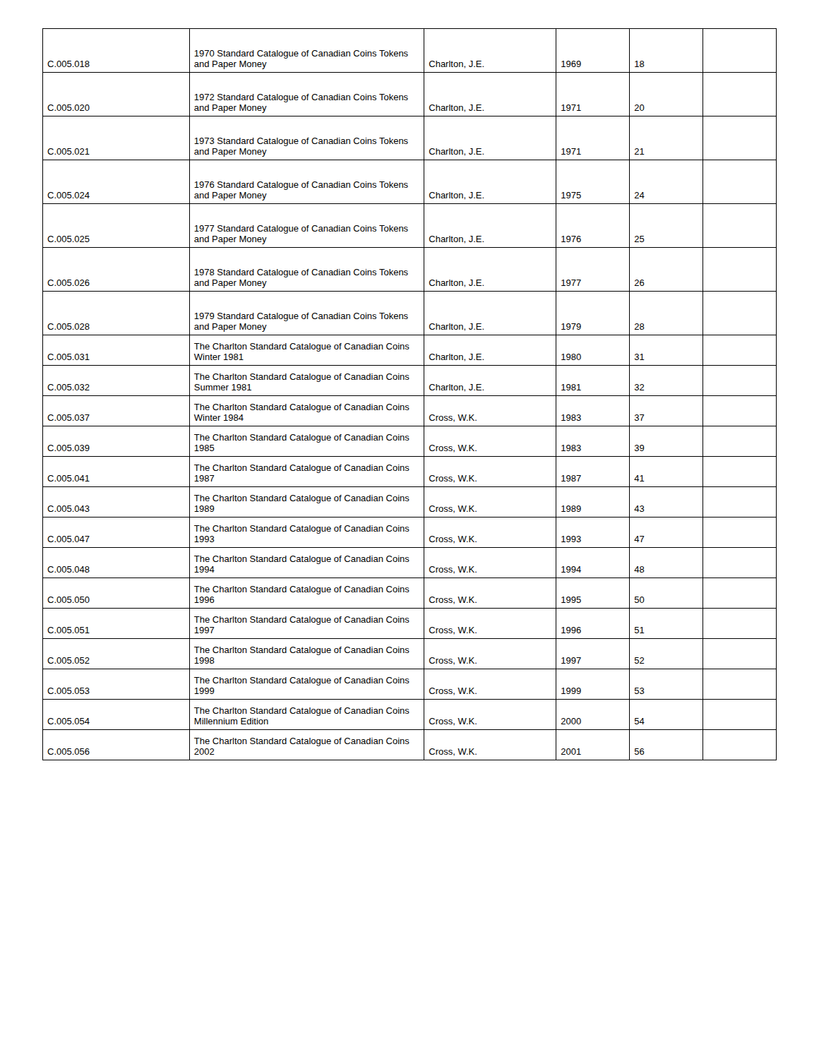| C.005.018 | 1970 Standard Catalogue of Canadian Coins Tokens and Paper Money | Charlton, J.E. | 1969 | 18 | |
| C.005.020 | 1972 Standard Catalogue of Canadian Coins Tokens and Paper Money | Charlton, J.E. | 1971 | 20 | |
| C.005.021 | 1973 Standard Catalogue of Canadian Coins Tokens and Paper Money | Charlton, J.E. | 1971 | 21 | |
| C.005.024 | 1976 Standard Catalogue of Canadian Coins Tokens and Paper Money | Charlton, J.E. | 1975 | 24 | |
| C.005.025 | 1977 Standard Catalogue of Canadian Coins Tokens and Paper Money | Charlton, J.E. | 1976 | 25 | |
| C.005.026 | 1978 Standard Catalogue of Canadian Coins Tokens and Paper Money | Charlton, J.E. | 1977 | 26 | |
| C.005.028 | 1979 Standard Catalogue of Canadian Coins Tokens and Paper Money | Charlton, J.E. | 1979 | 28 | |
| C.005.031 | The Charlton Standard Catalogue of Canadian Coins Winter 1981 | Charlton, J.E. | 1980 | 31 | |
| C.005.032 | The Charlton Standard Catalogue of Canadian Coins Summer 1981 | Charlton, J.E. | 1981 | 32 | |
| C.005.037 | The Charlton Standard Catalogue of Canadian Coins Winter 1984 | Cross, W.K. | 1983 | 37 | |
| C.005.039 | The Charlton Standard Catalogue of Canadian Coins 1985 | Cross, W.K. | 1983 | 39 | |
| C.005.041 | The Charlton Standard Catalogue of Canadian Coins 1987 | Cross, W.K. | 1987 | 41 | |
| C.005.043 | The Charlton Standard Catalogue of Canadian Coins 1989 | Cross, W.K. | 1989 | 43 | |
| C.005.047 | The Charlton Standard Catalogue of Canadian Coins 1993 | Cross, W.K. | 1993 | 47 | |
| C.005.048 | The Charlton Standard Catalogue of Canadian Coins 1994 | Cross, W.K. | 1994 | 48 | |
| C.005.050 | The Charlton Standard Catalogue of Canadian Coins 1996 | Cross, W.K. | 1995 | 50 | |
| C.005.051 | The Charlton Standard Catalogue of Canadian Coins 1997 | Cross, W.K. | 1996 | 51 | |
| C.005.052 | The Charlton Standard Catalogue of Canadian Coins 1998 | Cross, W.K. | 1997 | 52 | |
| C.005.053 | The Charlton Standard Catalogue of Canadian Coins 1999 | Cross, W.K. | 1999 | 53 | |
| C.005.054 | The Charlton Standard Catalogue of Canadian Coins Millennium Edition | Cross, W.K. | 2000 | 54 | |
| C.005.056 | The Charlton Standard Catalogue of Canadian Coins 2002 | Cross, W.K. | 2001 | 56 | |